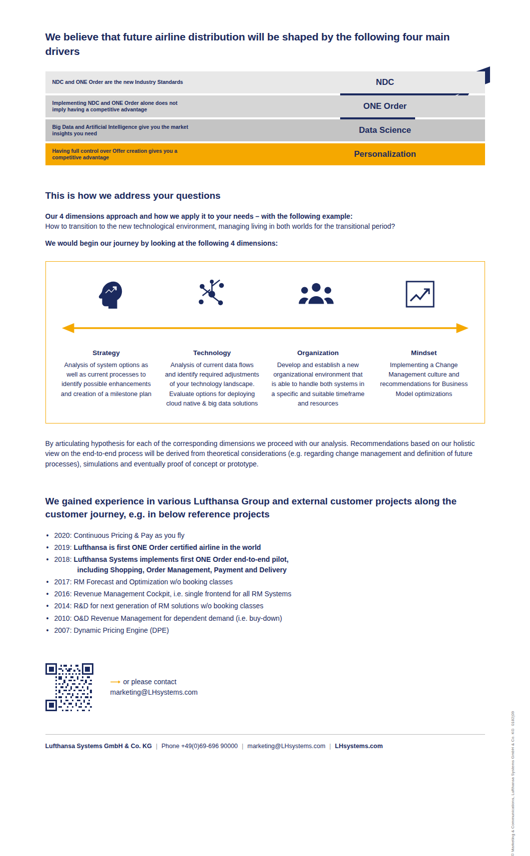We believe that future airline distribution will be shaped by the following four main drivers
NDC and ONE Order are the new Industry Standards
NDC
Implementing NDC and ONE Order alone does not
imply having a competitive advantage
ONE Order
Big Data and Artificial Intelligence give you the market
insights you need
Data Science
Having full control over Offer creation gives you a
competitive advantage
Personalization
This is how we address your questions
Our 4 dimensions approach and how we apply it to your needs – with the following example:
How to transition to the new technological environment, managing living in both worlds for the transitional period?
We would begin our journey by looking at the following 4 dimensions:
Strategy Analysis of system options as well as current processes to identify possible enhancements and creation of a milestone plan
Technology Analysis of current data flows and identify required adjustments of your technology landscape. Evaluate options for deploying cloud native & big data solutions
Organization Develop and establish a new organizational environment that is able to handle both systems in a specific and suitable timeframe and resources
Mindset Implementing a Change Management culture and recommendations for Business Model optimizations
By articulating hypothesis for each of the corresponding dimensions we proceed with our analysis. Recommendations based on our holistic view on the end-to-end process will be derived from theoretical considerations (e.g. regarding change management and definition of future processes), simulations and eventually proof of concept or prototype.
We gained experience in various Lufthansa Group and external customer projects along the customer journey, e.g. in below reference projects
2020: Continuous Pricing & Pay as you fly
2019: Lufthansa is first ONE Order certified airline in the world
2018: Lufthansa Systems implements first ONE Order end-to-end pilot, including Shopping, Order Management, Payment and Delivery
2017: RM Forecast and Optimization w/o booking classes
2016: Revenue Management Cockpit, i.e. single frontend for all RM Systems
2014: R&D for next generation of RM solutions w/o booking classes
2010: O&D Revenue Management for dependent demand (i.e. buy-down)
2007: Dynamic Pricing Engine (DPE)
⟶or please contact
marketing@LHsystems.com
Lufthansa Systems GmbH & Co. KG|Phone +49(0)69-696 90000|marketing@LHsystems.com|LHsystems.com
© Marketing & Communications, Lufthansa Systems GmbH & Co. KG 0182|09